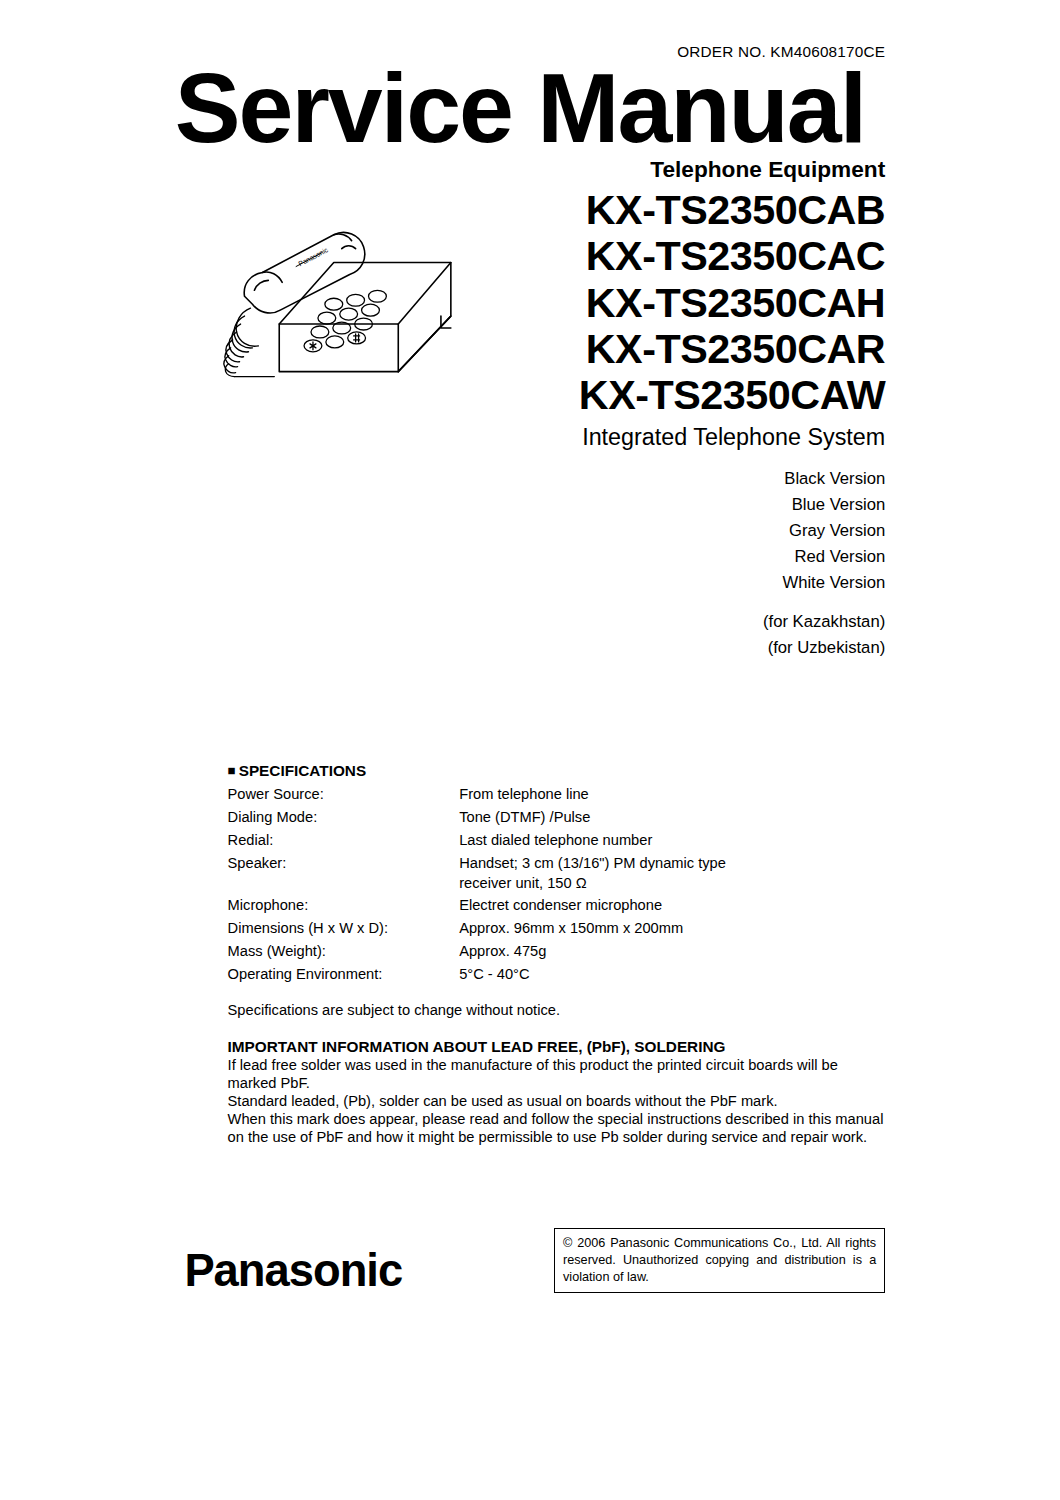ORDER NO. KM40608170CE
Service Manual
Telephone Equipment
Panasonic
KX-TS2350CAB
KX-TS2350CAC
KX-TS2350CAH
KX-TS2350CAR
KX-TS2350CAW
Integrated Telephone System
Black Version
Blue Version
Gray Version
Red Version
White Version
(for Kazakhstan)
(for Uzbekistan)
■SPECIFICATIONS
| Power Source: | From telephone line |
| Dialing Mode: | Tone (DTMF) /Pulse |
| Redial: | Last dialed telephone number |
| Speaker: | Handset; 3 cm (13/16") PM dynamic type receiver unit, 150 Ω |
| Microphone: | Electret condenser microphone |
| Dimensions (H x W x D): | Approx. 96mm x 150mm x 200mm |
| Mass (Weight): | Approx. 475g |
| Operating Environment: | 5°C - 40°C |
Specifications are subject to change without notice.
IMPORTANT INFORMATION ABOUT LEAD FREE, (PbF), SOLDERING
If lead free solder was used in the manufacture of this product the printed circuit boards will be marked PbF.
Standard leaded, (Pb), solder can be used as usual on boards without the PbF mark.
When this mark does appear, please read and follow the special instructions described in this manual on the use of PbF and how it might be permissible to use Pb solder during service and repair work.
Panasonic
© 2006 Panasonic Communications Co., Ltd. All rights reserved. Unauthorized copying and distribution is a violation of law.